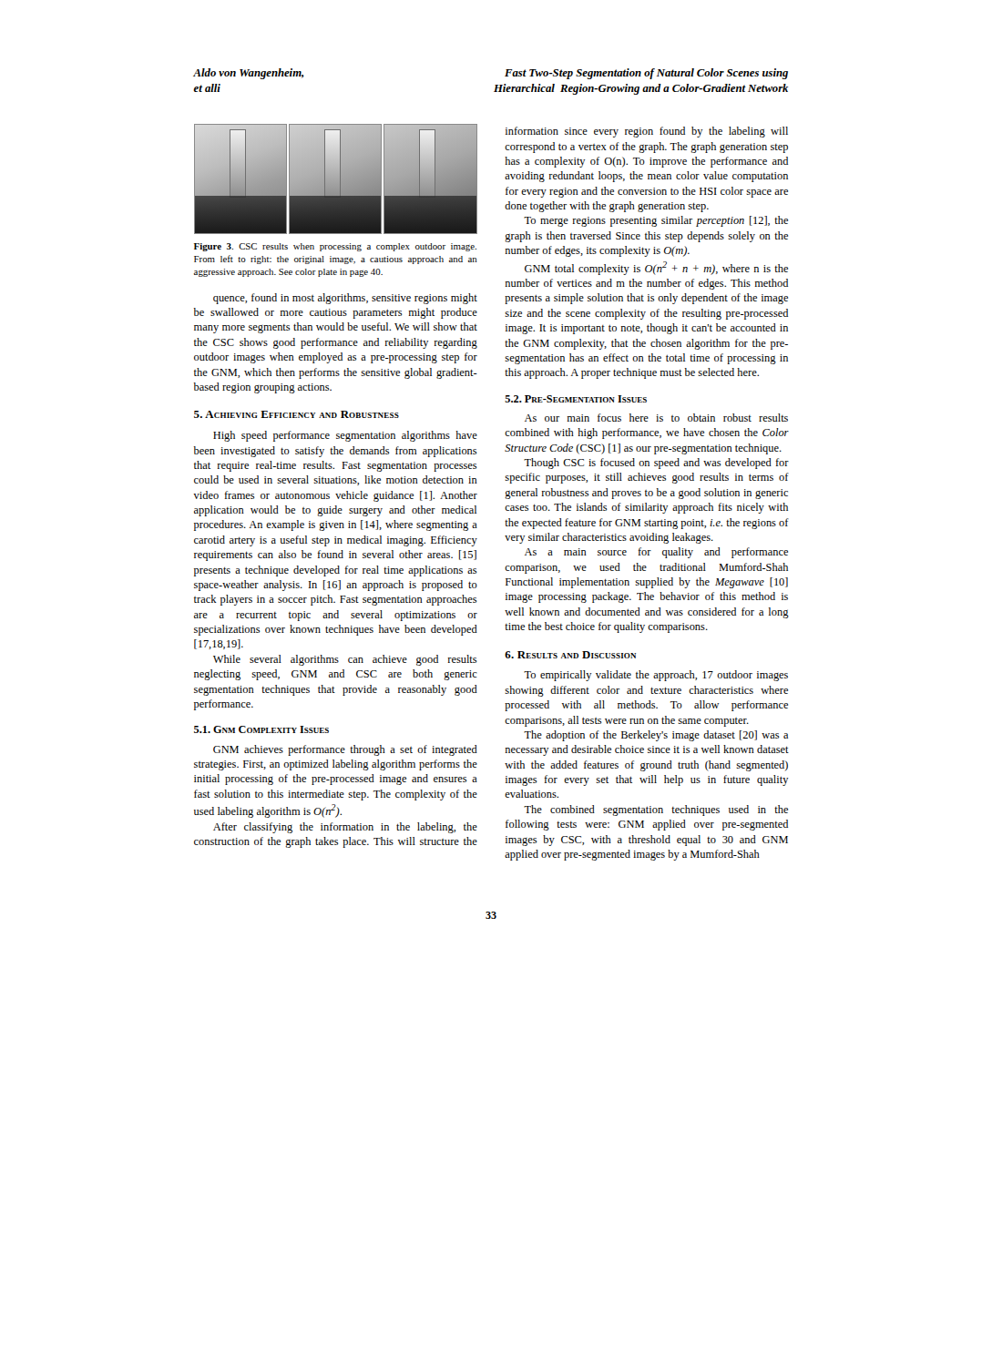Aldo von Wangenheim,
et alli
Fast Two-Step Segmentation of Natural Color Scenes using
Hierarchical Region-Growing and a Color-Gradient Network
Figure 3. CSC results when processing a complex outdoor image. From left to right: the original image, a cautious approach and an aggressive approach. See color plate in page 40.
quence, found in most algorithms, sensitive regions might be swallowed or more cautious parameters might produce many more segments than would be useful. We will show that the CSC shows good performance and reliability regarding outdoor images when employed as a pre-processing step for the GNM, which then performs the sensitive global gradient-based region grouping actions.
5. Achieving Efficiency and Robustness
High speed performance segmentation algorithms have been investigated to satisfy the demands from applications that require real-time results. Fast segmentation processes could be used in several situations, like motion detection in video frames or autonomous vehicle guidance [1]. Another application would be to guide surgery and other medical procedures. An example is given in [14], where segmenting a carotid artery is a useful step in medical imaging. Efficiency requirements can also be found in several other areas. [15] presents a technique developed for real time applications as space-weather analysis. In [16] an approach is proposed to track players in a soccer pitch. Fast segmentation approaches are a recurrent topic and several optimizations or specializations over known techniques have been developed [17,18,19].
While several algorithms can achieve good results neglecting speed, GNM and CSC are both generic segmentation techniques that provide a reasonably good performance.
5.1. Gnm Complexity Issues
GNM achieves performance through a set of integrated strategies. First, an optimized labeling algorithm performs the initial processing of the pre-processed image and ensures a fast solution to this intermediate step. The complexity of the used labeling algorithm is O(n2).
After classifying the information in the labeling, the construction of the graph takes place. This will structure the information since every region found by the labeling will correspond to a vertex of the graph. The graph generation step has a complexity of O(n). To improve the performance and avoiding redundant loops, the mean color value computation for every region and the conversion to the HSI color space are done together with the graph generation step.
To merge regions presenting similar perception [12], the graph is then traversed Since this step depends solely on the number of edges, its complexity is O(m).
GNM total complexity is O(n2 + n + m), where n is the number of vertices and m the number of edges. This method presents a simple solution that is only dependent of the image size and the scene complexity of the resulting pre-processed image. It is important to note, though it can't be accounted in the GNM complexity, that the chosen algorithm for the pre-segmentation has an effect on the total time of processing in this approach. A proper technique must be selected here.
5.2. Pre-Segmentation Issues
As our main focus here is to obtain robust results combined with high performance, we have chosen the Color Structure Code (CSC) [1] as our pre-segmentation technique.
Though CSC is focused on speed and was developed for specific purposes, it still achieves good results in terms of general robustness and proves to be a good solution in generic cases too. The islands of similarity approach fits nicely with the expected feature for GNM starting point, i.e. the regions of very similar characteristics avoiding leakages.
As a main source for quality and performance comparison, we used the traditional Mumford-Shah Functional implementation supplied by the Megawave [10] image processing package. The behavior of this method is well known and documented and was considered for a long time the best choice for quality comparisons.
6. Results and Discussion
To empirically validate the approach, 17 outdoor images showing different color and texture characteristics where processed with all methods. To allow performance comparisons, all tests were run on the same computer.
The adoption of the Berkeley's image dataset [20] was a necessary and desirable choice since it is a well known dataset with the added features of ground truth (hand segmented) images for every set that will help us in future quality evaluations.
The combined segmentation techniques used in the following tests were: GNM applied over pre-segmented images by CSC, with a threshold equal to 30 and GNM applied over pre-segmented images by a Mumford-Shah
33